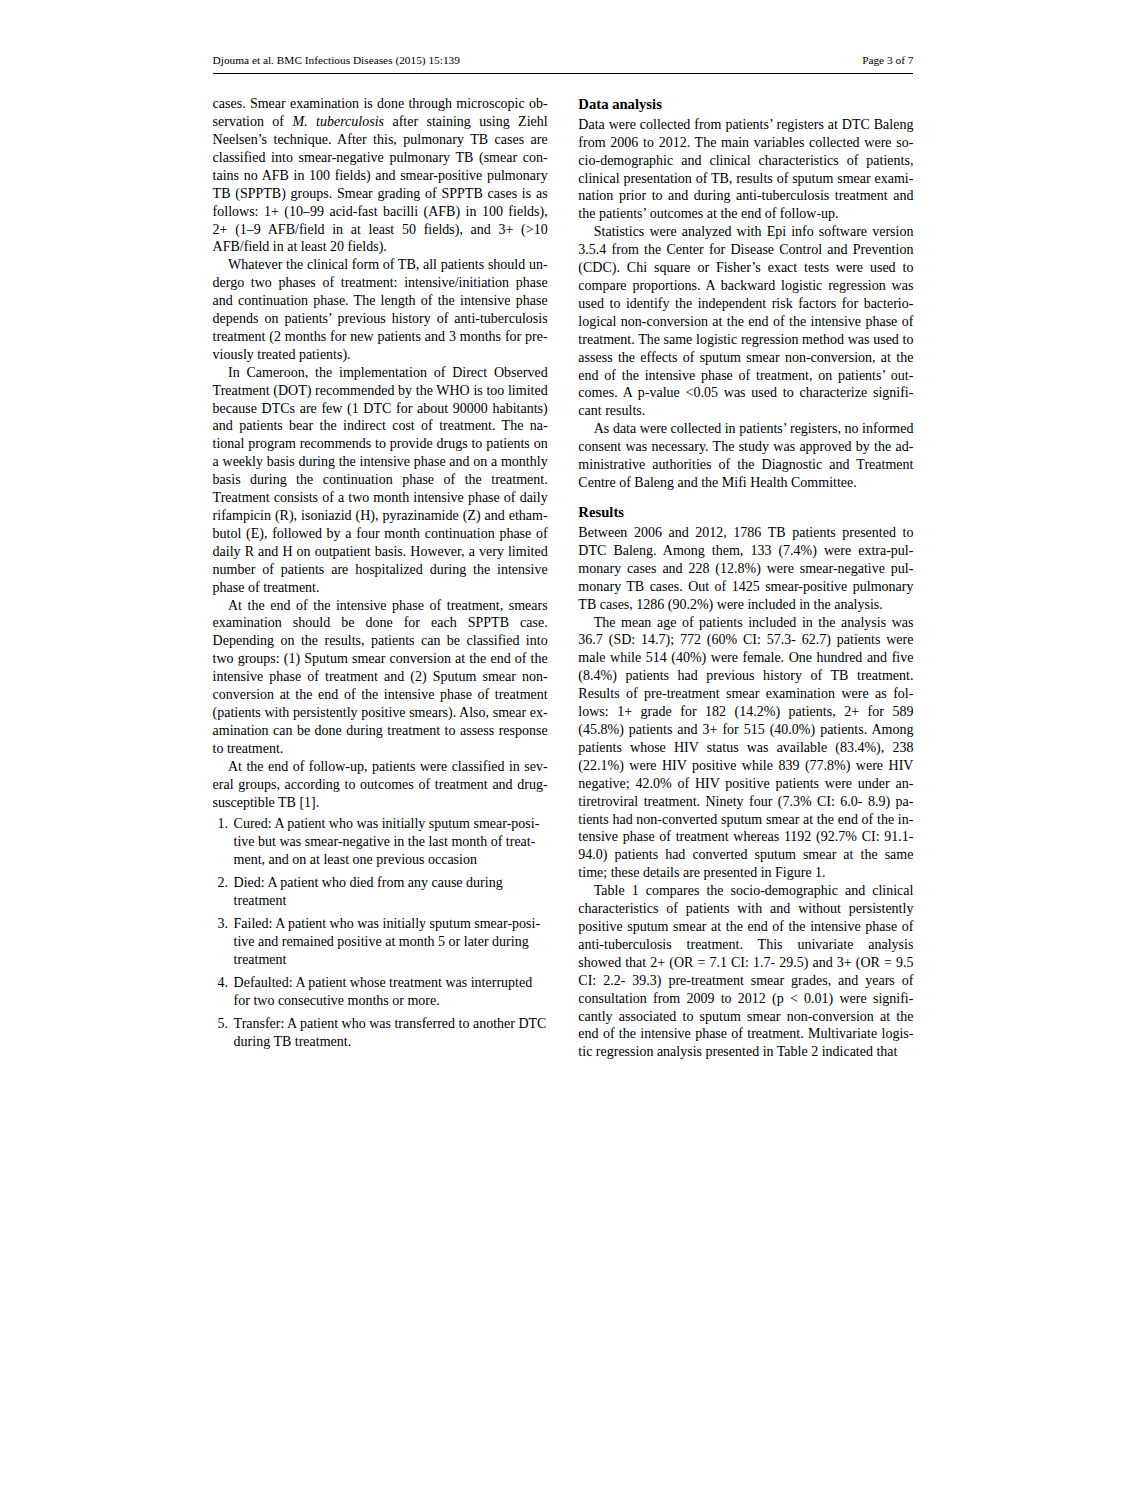Djouma et al. BMC Infectious Diseases (2015) 15:139
Page 3 of 7
cases. Smear examination is done through microscopic observation of M. tuberculosis after staining using Ziehl Neelsen’s technique. After this, pulmonary TB cases are classified into smear-negative pulmonary TB (smear contains no AFB in 100 fields) and smear-positive pulmonary TB (SPPTB) groups. Smear grading of SPPTB cases is as follows: 1+ (10–99 acid-fast bacilli (AFB) in 100 fields), 2+ (1–9 AFB/field in at least 50 fields), and 3+ (>10 AFB/field in at least 20 fields).
Whatever the clinical form of TB, all patients should undergo two phases of treatment: intensive/initiation phase and continuation phase. The length of the intensive phase depends on patients’ previous history of anti-tuberculosis treatment (2 months for new patients and 3 months for previously treated patients).
In Cameroon, the implementation of Direct Observed Treatment (DOT) recommended by the WHO is too limited because DTCs are few (1 DTC for about 90000 habitants) and patients bear the indirect cost of treatment. The national program recommends to provide drugs to patients on a weekly basis during the intensive phase and on a monthly basis during the continuation phase of the treatment. Treatment consists of a two month intensive phase of daily rifampicin (R), isoniazid (H), pyrazinamide (Z) and ethambutol (E), followed by a four month continuation phase of daily R and H on outpatient basis. However, a very limited number of patients are hospitalized during the intensive phase of treatment.
At the end of the intensive phase of treatment, smears examination should be done for each SPPTB case. Depending on the results, patients can be classified into two groups: (1) Sputum smear conversion at the end of the intensive phase of treatment and (2) Sputum smear non-conversion at the end of the intensive phase of treatment (patients with persistently positive smears). Also, smear examination can be done during treatment to assess response to treatment.
At the end of follow-up, patients were classified in several groups, according to outcomes of treatment and drug-susceptible TB [1].
Cured: A patient who was initially sputum smear-positive but was smear-negative in the last month of treatment, and on at least one previous occasion
Died: A patient who died from any cause during treatment
Failed: A patient who was initially sputum smear-positive and remained positive at month 5 or later during treatment
Defaulted: A patient whose treatment was interrupted for two consecutive months or more.
Transfer: A patient who was transferred to another DTC during TB treatment.
Data analysis
Data were collected from patients’ registers at DTC Baleng from 2006 to 2012. The main variables collected were socio-demographic and clinical characteristics of patients, clinical presentation of TB, results of sputum smear examination prior to and during anti-tuberculosis treatment and the patients’ outcomes at the end of follow-up.
Statistics were analyzed with Epi info software version 3.5.4 from the Center for Disease Control and Prevention (CDC). Chi square or Fisher’s exact tests were used to compare proportions. A backward logistic regression was used to identify the independent risk factors for bacteriological non-conversion at the end of the intensive phase of treatment. The same logistic regression method was used to assess the effects of sputum smear non-conversion, at the end of the intensive phase of treatment, on patients’ outcomes. A p-value <0.05 was used to characterize significant results.
As data were collected in patients’ registers, no informed consent was necessary. The study was approved by the administrative authorities of the Diagnostic and Treatment Centre of Baleng and the Mifi Health Committee.
Results
Between 2006 and 2012, 1786 TB patients presented to DTC Baleng. Among them, 133 (7.4%) were extra-pulmonary cases and 228 (12.8%) were smear-negative pulmonary TB cases. Out of 1425 smear-positive pulmonary TB cases, 1286 (90.2%) were included in the analysis.
The mean age of patients included in the analysis was 36.7 (SD: 14.7); 772 (60% CI: 57.3- 62.7) patients were male while 514 (40%) were female. One hundred and five (8.4%) patients had previous history of TB treatment. Results of pre-treatment smear examination were as follows: 1+ grade for 182 (14.2%) patients, 2+ for 589 (45.8%) patients and 3+ for 515 (40.0%) patients. Among patients whose HIV status was available (83.4%), 238 (22.1%) were HIV positive while 839 (77.8%) were HIV negative; 42.0% of HIV positive patients were under antiretroviral treatment. Ninety four (7.3% CI: 6.0- 8.9) patients had non-converted sputum smear at the end of the intensive phase of treatment whereas 1192 (92.7% CI: 91.1- 94.0) patients had converted sputum smear at the same time; these details are presented in Figure 1.
Table 1 compares the socio-demographic and clinical characteristics of patients with and without persistently positive sputum smear at the end of the intensive phase of anti-tuberculosis treatment. This univariate analysis showed that 2+ (OR = 7.1 CI: 1.7- 29.5) and 3+ (OR = 9.5 CI: 2.2- 39.3) pre-treatment smear grades, and years of consultation from 2009 to 2012 (p < 0.01) were significantly associated to sputum smear non-conversion at the end of the intensive phase of treatment. Multivariate logistic regression analysis presented in Table 2 indicated that